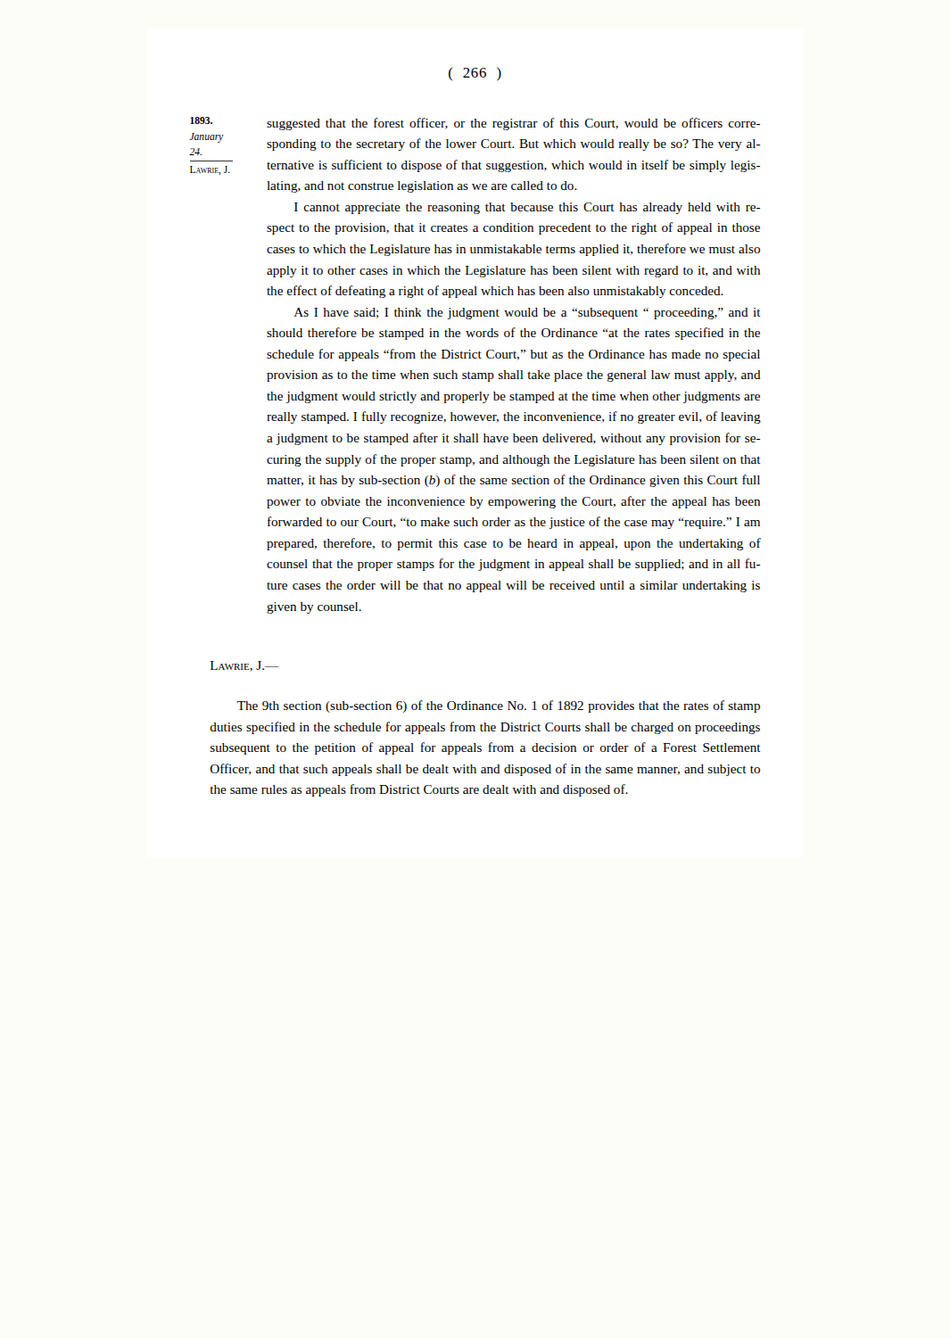( 266 )
1893. January 24. Lawrie, J.
suggested that the forest officer, or the registrar of this Court, would be officers corresponding to the secretary of the lower Court. But which would really be so? The very alternative is sufficient to dispose of that suggestion, which would in itself be simply legislating, and not construe legislation as we are called to do.
I cannot appreciate the reasoning that because this Court has already held with respect to the provision, that it creates a condition precedent to the right of appeal in those cases to which the Legislature has in unmistakable terms applied it, therefore we must also apply it to other cases in which the Legislature has been silent with regard to it, and with the effect of defeating a right of appeal which has been also unmistakably conceded.
As I have said; I think the judgment would be a “subsequent “ proceeding,” and it should therefore be stamped in the words of the Ordinance “at the rates specified in the schedule for appeals “from the District Court,” but as the Ordinance has made no special provision as to the time when such stamp shall take place the general law must apply, and the judgment would strictly and properly be stamped at the time when other judgments are really stamped. I fully recognize, however, the inconvenience, if no greater evil, of leaving a judgment to be stamped after it shall have been delivered, without any provision for securing the supply of the proper stamp, and although the Legislature has been silent on that matter, it has by sub-section (b) of the same section of the Ordinance given this Court full power to obviate the inconvenience by empowering the Court, after the appeal has been forwarded to our Court, “to make such order as the justice of the case may “require.” I am prepared, therefore, to permit this case to be heard in appeal, upon the undertaking of counsel that the proper stamps for the judgment in appeal shall be supplied; and in all future cases the order will be that no appeal will be received until a similar undertaking is given by counsel.
Lawrie, J.—
The 9th section (sub-section 6) of the Ordinance No. 1 of 1892 provides that the rates of stamp duties specified in the schedule for appeals from the District Courts shall be charged on proceedings subsequent to the petition of appeal for appeals from a decision or order of a Forest Settlement Officer, and that such appeals shall be dealt with and disposed of in the same manner, and subject to the same rules as appeals from District Courts are dealt with and disposed of.